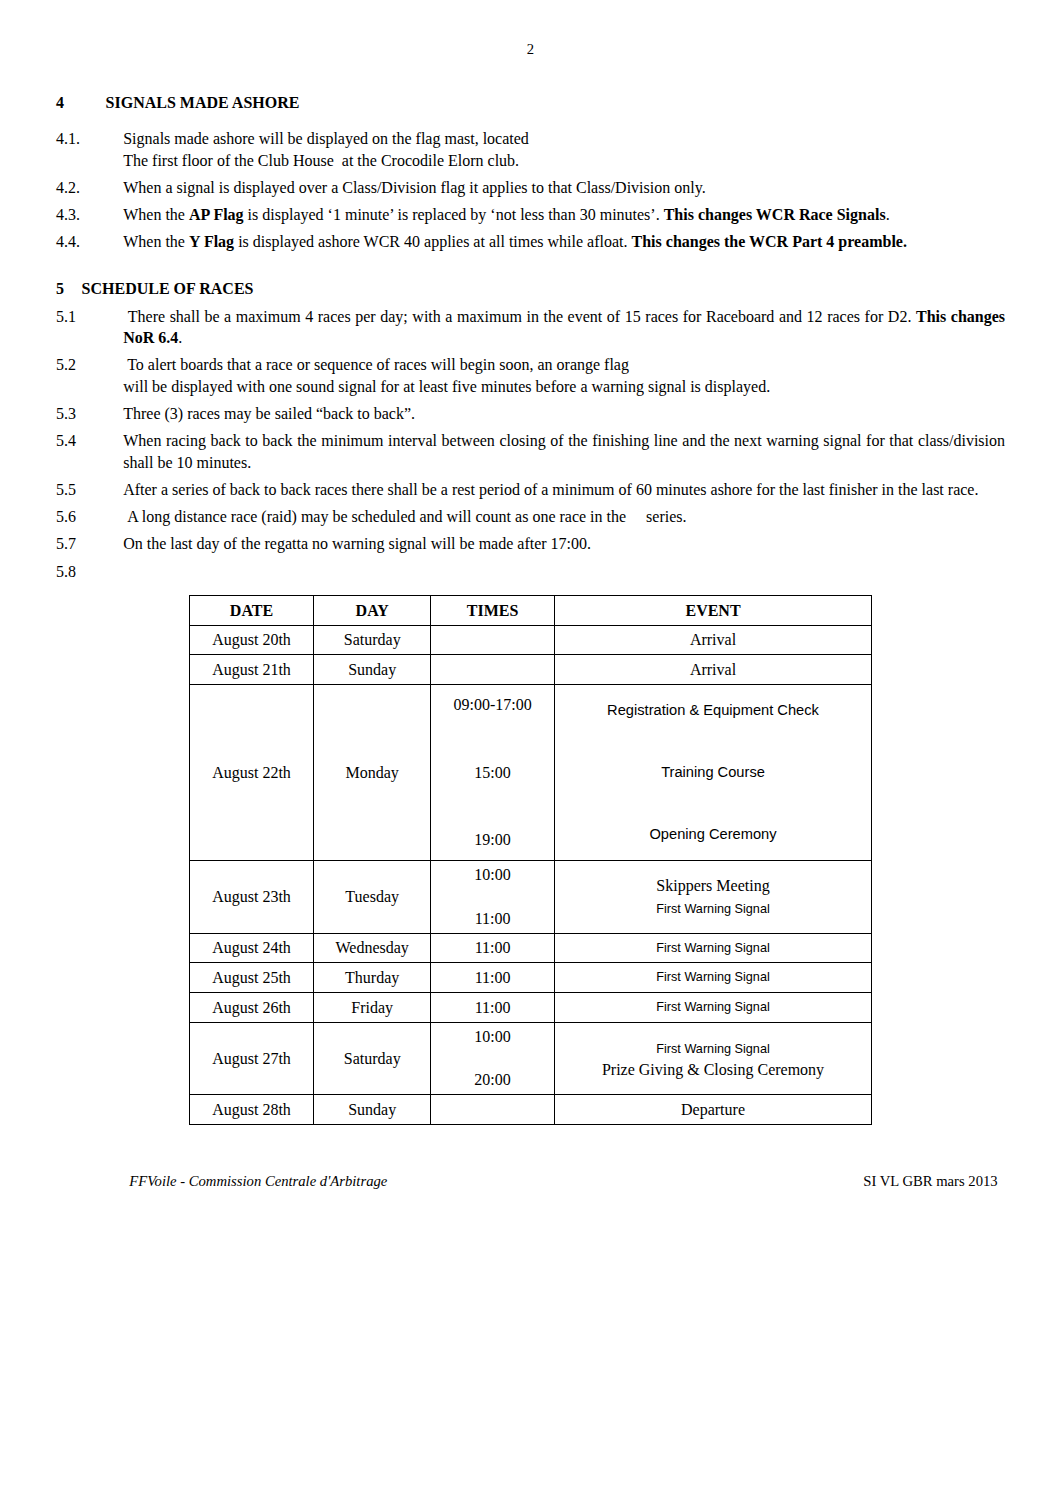2
4 SIGNALS MADE ASHORE
4.1. Signals made ashore will be displayed on the flag mast, located
The first floor of the Club House at the Crocodile Elorn club.
4.2. When a signal is displayed over a Class/Division flag it applies to that Class/Division only.
4.3. When the AP Flag is displayed ‘1 minute’ is replaced by ‘not less than 30 minutes’. This changes WCR Race Signals.
4.4. When the Y Flag is displayed ashore WCR 40 applies at all times while afloat. This changes the WCR Part 4 preamble.
5 SCHEDULE OF RACES
5.1 There shall be a maximum 4 races per day; with a maximum in the event of 15 races for Raceboard and 12 races for D2. This changes NoR 6.4.
5.2 To alert boards that a race or sequence of races will begin soon, an orange flag
will be displayed with one sound signal for at least five minutes before a warning signal is displayed.
5.3 Three (3) races may be sailed “back to back”.
5.4 When racing back to back the minimum interval between closing of the finishing line and the next warning signal for that class/division shall be 10 minutes.
5.5 After a series of back to back races there shall be a rest period of a minimum of 60 minutes ashore for the last finisher in the last race.
5.6 A long distance race (raid) may be scheduled and will count as one race in the series.
5.7 On the last day of the regatta no warning signal will be made after 17:00.
5.8
| DATE | DAY | TIMES | EVENT |
| --- | --- | --- | --- |
| August 20th | Saturday | | Arrival |
| August 21th | Sunday | | Arrival |
| August 22th | Monday | 09:00-17:00 15:00 19:00 | Registration & Equipment Check Training Course Opening Ceremony |
| August 23th | Tuesday | 10:00 11:00 | Skippers Meeting First Warning Signal |
| August 24th | Wednesday | 11:00 | First Warning Signal |
| August 25th | Thurday | 11:00 | First Warning Signal |
| August 26th | Friday | 11:00 | First Warning Signal |
| August 27th | Saturday | 10:00 20:00 | First Warning Signal Prize Giving & Closing Ceremony |
| August 28th | Sunday | | Departure |
FFVoile - Commission Centrale d'Arbitrage SI VL GBR mars 2013